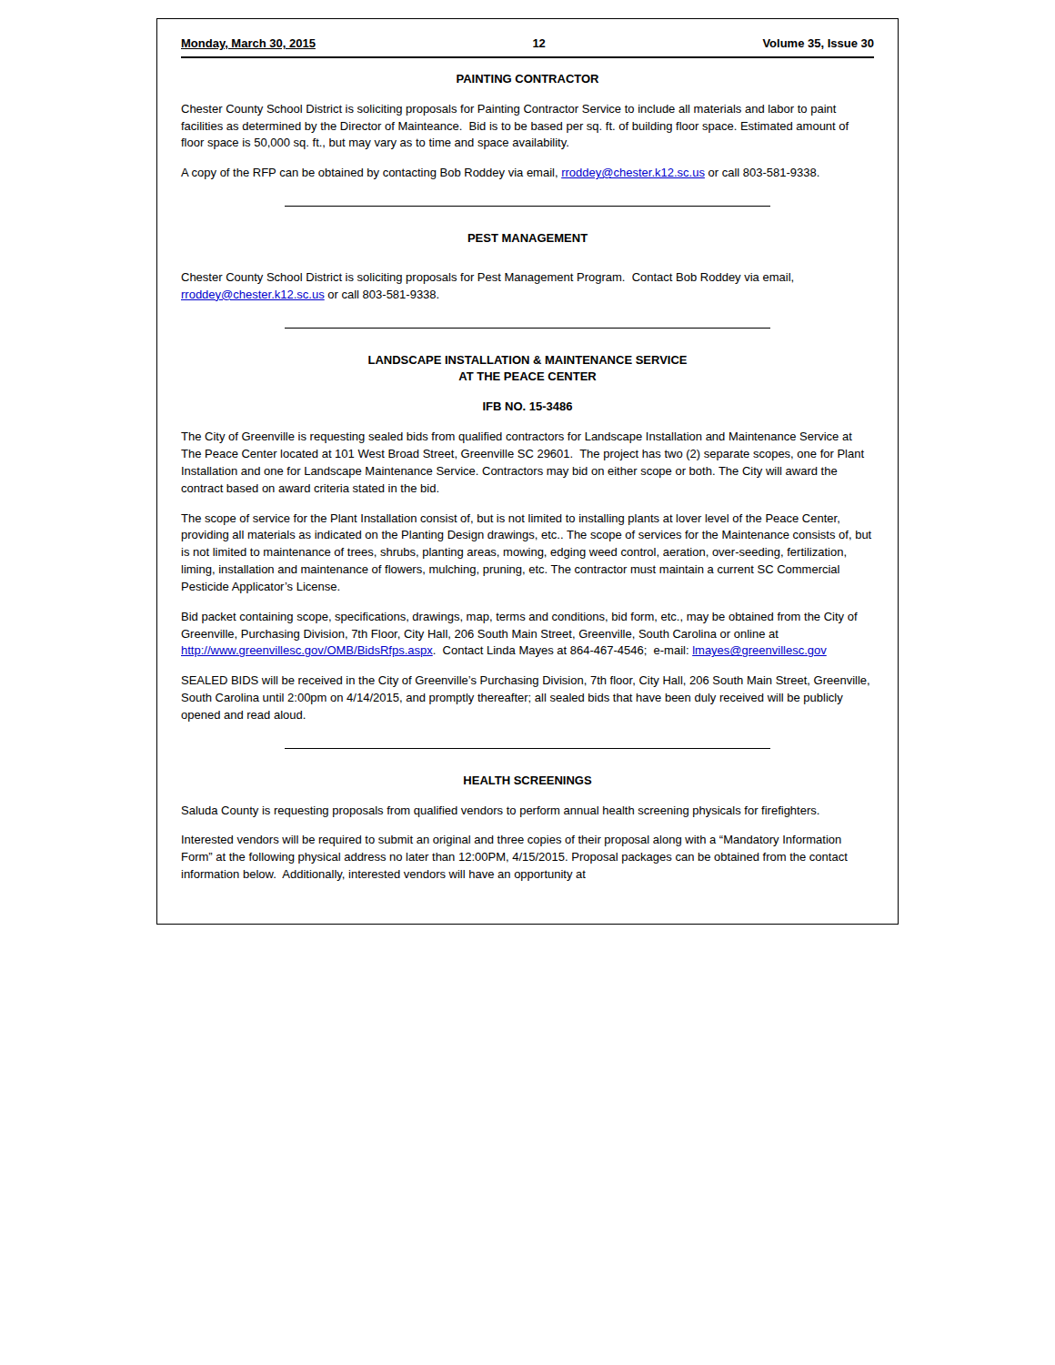Monday, March 30, 2015 12 Volume 35, Issue 30
Painting Contractor
Chester County School District is soliciting proposals for Painting Contractor Service to include all materials and labor to paint facilities as determined by the Director of Mainteance. Bid is to be based per sq. ft. of building floor space. Estimated amount of floor space is 50,000 sq. ft., but may vary as to time and space availability.
A copy of the RFP can be obtained by contacting Bob Roddey via email, rroddey@chester.k12.sc.us or call 803-581-9338.
Pest Management
Chester County School District is soliciting proposals for Pest Management Program. Contact Bob Roddey via email, rroddey@chester.k12.sc.us or call 803-581-9338.
Landscape Installation & Maintenance Serviceat the Peace Center
IFB No. 15-3486
The City of Greenville is requesting sealed bids from qualified contractors for Landscape Installation and Maintenance Service at The Peace Center located at 101 West Broad Street, Greenville SC 29601. The project has two (2) separate scopes, one for Plant Installation and one for Landscape Maintenance Service. Contractors may bid on either scope or both. The City will award the contract based on award criteria stated in the bid.
The scope of service for the Plant Installation consist of, but is not limited to installing plants at lover level of the Peace Center, providing all materials as indicated on the Planting Design drawings, etc.. The scope of services for the Maintenance consists of, but is not limited to maintenance of trees, shrubs, planting areas, mowing, edging weed control, aeration, over-seeding, fertilization, liming, installation and maintenance of flowers, mulching, pruning, etc. The contractor must maintain a current SC Commercial Pesticide Applicator’s License.
Bid packet containing scope, specifications, drawings, map, terms and conditions, bid form, etc., may be obtained from the City of Greenville, Purchasing Division, 7th Floor, City Hall, 206 South Main Street, Greenville, South Carolina or online at http://www.greenvillesc.gov/OMB/BidsRfps.aspx. Contact Linda Mayes at 864-467-4546; e-mail: lmayes@greenvillesc.gov
SEALED BIDS will be received in the City of Greenville’s Purchasing Division, 7th floor, City Hall, 206 South Main Street, Greenville, South Carolina until 2:00pm on 4/14/2015, and promptly thereafter; all sealed bids that have been duly received will be publicly opened and read aloud.
Health Screenings
Saluda County is requesting proposals from qualified vendors to perform annual health screening physicals for firefighters.
Interested vendors will be required to submit an original and three copies of their proposal along with a “Mandatory Information Form” at the following physical address no later than 12:00PM, 4/15/2015. Proposal packages can be obtained from the contact information below. Additionally, interested vendors will have an opportunity at